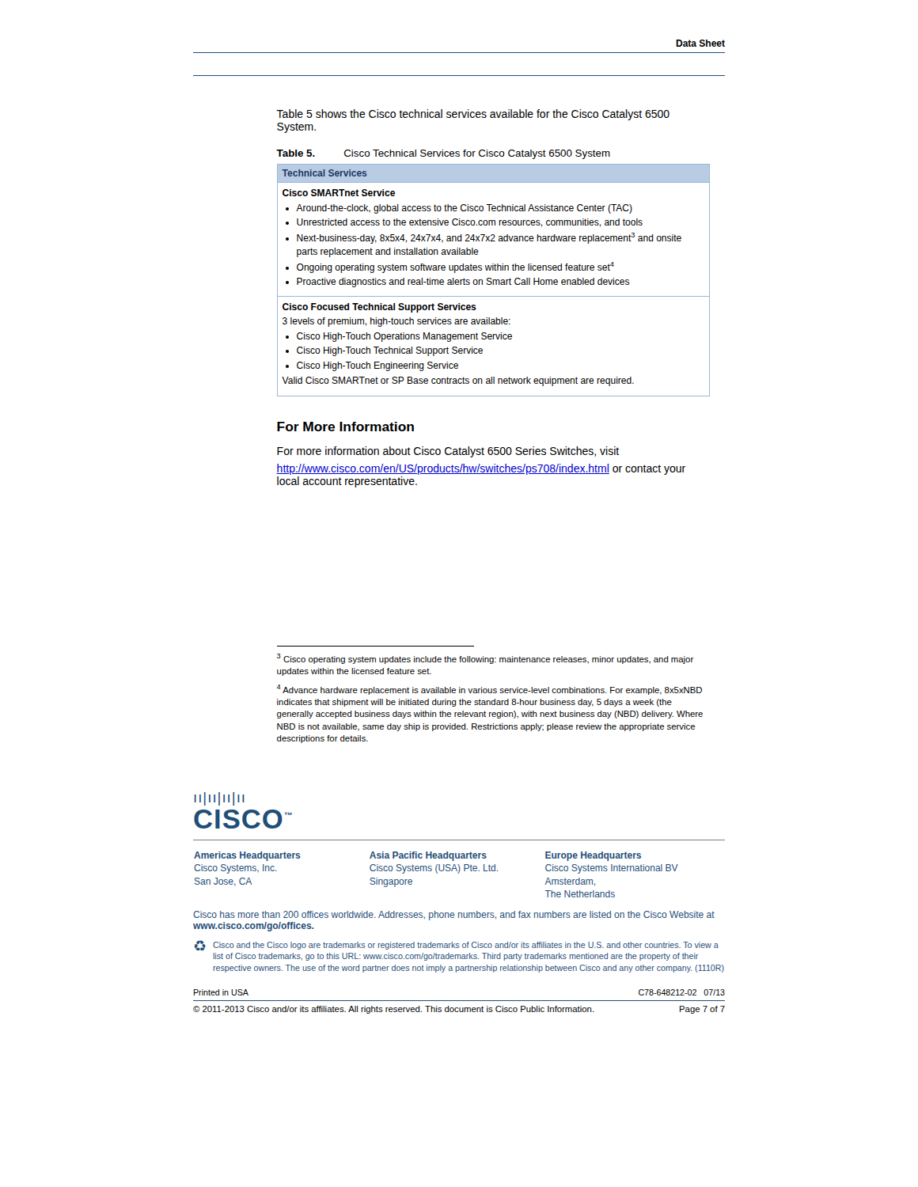Data Sheet
Table 5 shows the Cisco technical services available for the Cisco Catalyst 6500 System.
Table 5. Cisco Technical Services for Cisco Catalyst 6500 System
| Technical Services |
| --- |
| Cisco SMARTnet Service Around-the-clock, global access to the Cisco Technical Assistance Center (TAC) Unrestricted access to the extensive Cisco.com resources, communities, and tools Next-business-day, 8x5x4, 24x7x4, and 24x7x2 advance hardware replacement 3 and onsite parts replacement and installation available Ongoing operating system software updates within the licensed feature set 4 Proactive diagnostics and real-time alerts on Smart Call Home enabled devices |
| Cisco Focused Technical Support Services 3 levels of premium, high-touch services are available: Cisco High-Touch Operations Management Service Cisco High-Touch Technical Support Service Cisco High-Touch Engineering Service Valid Cisco SMARTnet or SP Base contracts on all network equipment are required. |
For More Information
For more information about Cisco Catalyst 6500 Series Switches, visit
http://www.cisco.com/en/US/products/hw/switches/ps708/index.html or contact your local account representative.
3 Cisco operating system updates include the following: maintenance releases, minor updates, and major updates within the licensed feature set.
4 Advance hardware replacement is available in various service-level combinations. For example, 8x5xNBD indicates that shipment will be initiated during the standard 8-hour business day, 5 days a week (the generally accepted business days within the relevant region), with next business day (NBD) delivery. Where NBD is not available, same day ship is provided. Restrictions apply; please review the appropriate service descriptions for details.
ıı|ıı|ıı|ıı
CISCO™
| Americas Headquarters Cisco Systems, Inc. San Jose, CA | Asia Pacific Headquarters Cisco Systems (USA) Pte. Ltd. Singapore | Europe Headquarters Cisco Systems International BV Amsterdam, The Netherlands |
Cisco has more than 200 offices worldwide. Addresses, phone numbers, and fax numbers are listed on the Cisco Website at www.cisco.com/go/offices.
♻
Cisco and the Cisco logo are trademarks or registered trademarks of Cisco and/or its affiliates in the U.S. and other countries. To view a list of Cisco trademarks, go to this URL: www.cisco.com/go/trademarks. Third party trademarks mentioned are the property of their respective owners. The use of the word partner does not imply a partnership relationship between Cisco and any other company. (1110R)
Printed in USA
C78-648212-02 07/13
© 2011-2013 Cisco and/or its affiliates. All rights reserved. This document is Cisco Public Information.
Page 7 of 7